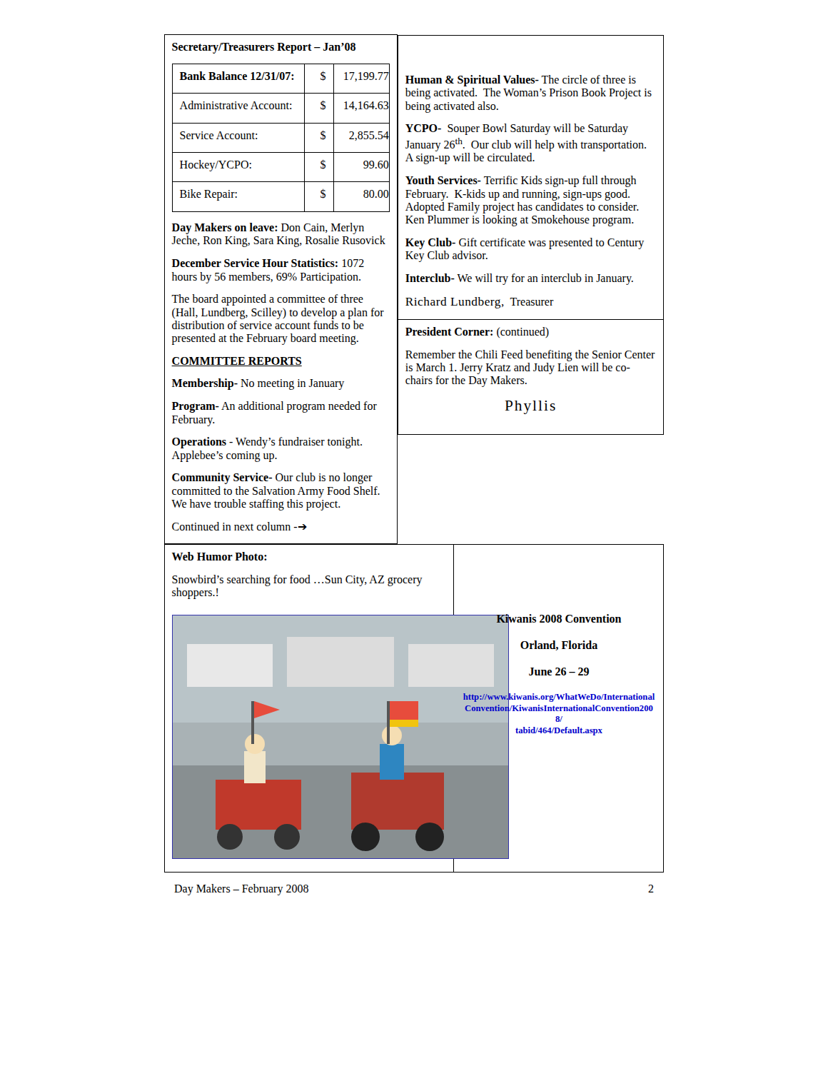| Secretary/Treasurers Report – Jan’08 / Bank Balance 12/31/07: / $ / 17,199.77 / / Administrative Account: / $ / 14,164.63 / / Service Account: / $ / 2,855.54 / / Hockey/YCPO: / $ / 99.60 / / Bike Repair: / $ / 80.00 / Day Makers on leave: Don Cain, Merlyn Jeche, Ron King, Sara King, Rosalie Rusovick December Service Hour Statistics: 1072 hours by 56 members, 69% Participation. The board appointed a committee of three (Hall, Lundberg, Scilley) to develop a plan for distribution of service account funds to be presented at the February board meeting. COMMITTEE REPORTS Membership- No meeting in January Program- An additional program needed for February. Operations - Wendy’s fundraiser tonight. Applebee’s coming up. Community Service- Our club is no longer committed to the Salvation Army Food Shelf. We have trouble staffing this project. Continued in next column - ➔ | / Human & Spiritual Values- The circle of three is being activated. The Woman’s Prison Book Project is being activated also. YCPO- Souper Bowl Saturday will be Saturday January 26 th . Our club will help with transportation. A sign-up will be circulated. Youth Services- Terrific Kids sign-up full through February. K-kids up and running, sign-ups good. Adopted Family project has candidates to consider. Ken Plummer is looking at Smokehouse program. Key Club- Gift certificate was presented to Century Key Club advisor. Interclub- We will try for an interclub in January. Richard Lundberg, Treasurer / / President Corner: (continued) Remember the Chili Feed benefiting the Senior Center is March 1. Jerry Kratz and Judy Lien will be co-chairs for the Day Makers. Phyllis / |
| Web Humor Photo: Snowbird’s searching for food …Sun City, AZ grocery shoppers.! | Kiwanis 2008 Convention Orland, Florida June 26 – 29 http://www.kiwanis.org/WhatWeDo/International Convention/KiwanisInternationalConvention2008/ tabid/464/Default.aspx |
Day Makers – February 2008 2